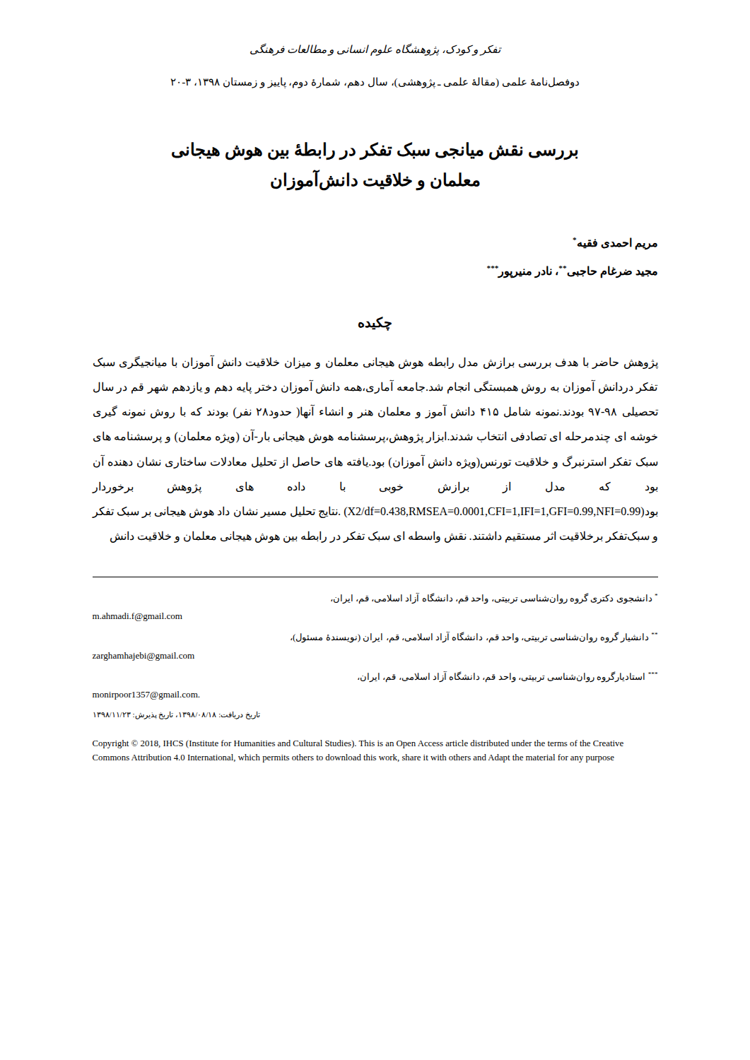تفکر و کودک، پژوهشگاه علوم انسانی و مطالعات فرهنگی
دوفصل‌نامهٔ علمی (مقالهٔ علمی ـ پژوهشی)، سال دهم، شمارهٔ دوم، پاییز و زمستان ۱۳۹۸، ۳-۲۰
بررسی نقش میانجی سبک تفکر در رابطهٔ بین هوش هیجانی
معلمان و خلاقیت دانش‌آموزان
مریم احمدی فقیه*
مجید ضرغام حاجبی**، نادر منیرپور***
چکیده
پژوهش حاضر با هدف بررسی برازش مدل رابطه هوش هیجانی معلمان و میزان خلاقیت دانش آموزان با میانجیگری سبک تفکر دردانش آموزان به روش همبستگی انجام شد.جامعه آماری،همه دانش آموزان دختر پایه دهم و یازدهم شهر قم در سال تحصیلی ۹۸-۹۷ بودند.نمونه شامل ۴۱۵ دانش آموز و معلمان هنر و انشاء آنها( حدود۲۸ نفر) بودند که با روش نمونه گیری خوشه ای چندمرحله ای تصادفی انتخاب شدند.ابزار پژوهش،پرسشنامه هوش هیجانی بار-آن (ویژه معلمان) و پرسشنامه های سبک تفکر استرنبرگ و خلاقیت تورنس(ویژه دانش آموزان) بود.یافته های حاصل از تحلیل معادلات ساختاری نشان دهنده آن بود که مدل از برازش خوبی با داده های پژوهش برخوردار بود(X2/df=0.438,RMSEA=0.0001,CFI=1,IFI=1,GFI=0.99,NFI=0.99) .نتایج تحلیل مسیر نشان داد هوش هیجانی بر سبک تفکر و سبک‌تفکر برخلاقیت اثر مستقیم داشتند. نقش واسطه ای سبک تفکر در رابطه بین هوش هیجانی معلمان و خلاقیت دانش
* دانشجوی دکتری گروه روان‌شناسی تربیتی، واحد قم، دانشگاه آزاد اسلامی، قم، ایران، m.ahmadi.f@gmail.com
** دانشیار گروه روان‌شناسی تربیتی، واحد قم، دانشگاه آزاد اسلامی، قم، ایران (نویسندهٔ مسئول)، zarghamhajebi@gmail.com
*** استادیارگروه روان‌شناسی تربیتی، واحد قم، دانشگاه آزاد اسلامی، قم، ایران، monirpoor1357@gmail.com.
تاریخ دریافت: ۱۳۹۸/۰۸/۱۸، تاریخ پذیرش: ۱۳۹۸/۱۱/۲۳
Copyright © 2018, IHCS (Institute for Humanities and Cultural Studies). This is an Open Access article distributed under the terms of the Creative Commons Attribution 4.0 International, which permits others to download this work, share it with others and Adapt the material for any purpose